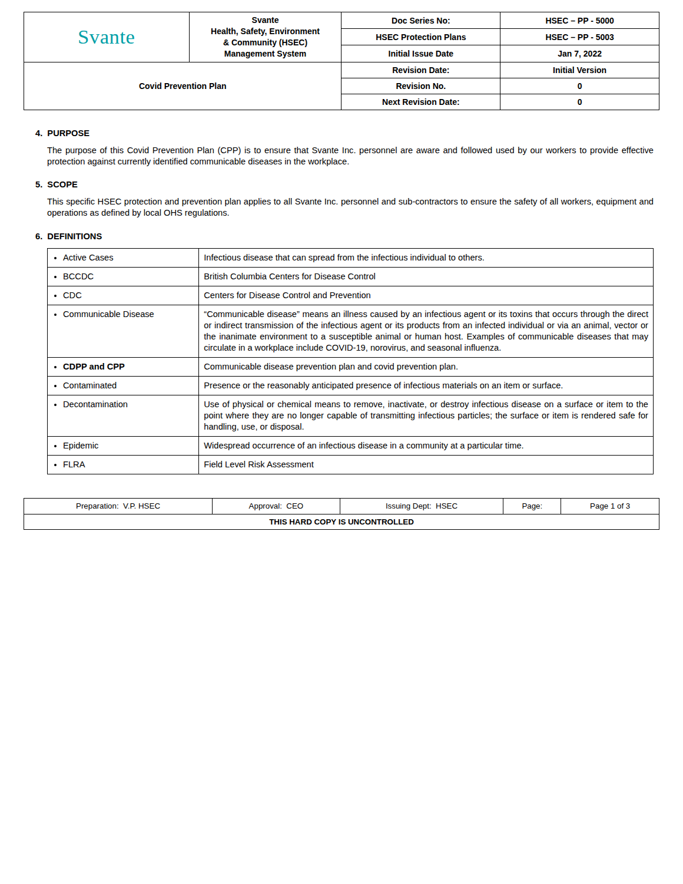| Svante | Svante Health, Safety, Environment & Community (HSEC) Management System | Doc Series No: | HSEC – PP - 5000 |
| HSEC Protection Plans | HSEC – PP - 5003 |
| Initial Issue Date | Jan 7, 2022 |
| Covid Prevention Plan | Revision Date: | Initial Version |
| Revision No. | 0 |
| Next Revision Date: | 0 |
4. PURPOSE
The purpose of this Covid Prevention Plan (CPP) is to ensure that Svante Inc. personnel are aware and followed used by our workers to provide effective protection against currently identified communicable diseases in the workplace.
5. SCOPE
This specific HSEC protection and prevention plan applies to all Svante Inc. personnel and sub-contractors to ensure the safety of all workers, equipment and operations as defined by local OHS regulations.
6. DEFINITIONS
| Active Cases | Infectious disease that can spread from the infectious individual to others. |
| BCCDC | British Columbia Centers for Disease Control |
| CDC | Centers for Disease Control and Prevention |
| Communicable Disease | “Communicable disease” means an illness caused by an infectious agent or its toxins that occurs through the direct or indirect transmission of the infectious agent or its products from an infected individual or via an animal, vector or the inanimate environment to a susceptible animal or human host. Examples of communicable diseases that may circulate in a workplace include COVID-19, norovirus, and seasonal influenza. |
| CDPP and CPP | Communicable disease prevention plan and covid prevention plan. |
| Contaminated | Presence or the reasonably anticipated presence of infectious materials on an item or surface. |
| Decontamination | Use of physical or chemical means to remove, inactivate, or destroy infectious disease on a surface or item to the point where they are no longer capable of transmitting infectious particles; the surface or item is rendered safe for handling, use, or disposal. |
| Epidemic | Widespread occurrence of an infectious disease in a community at a particular time. |
| FLRA | Field Level Risk Assessment |
| Preparation: V.P. HSEC | Approval: CEO | Issuing Dept: HSEC | Page: | Page 1 of 3 |
| THIS HARD COPY IS UNCONTROLLED |